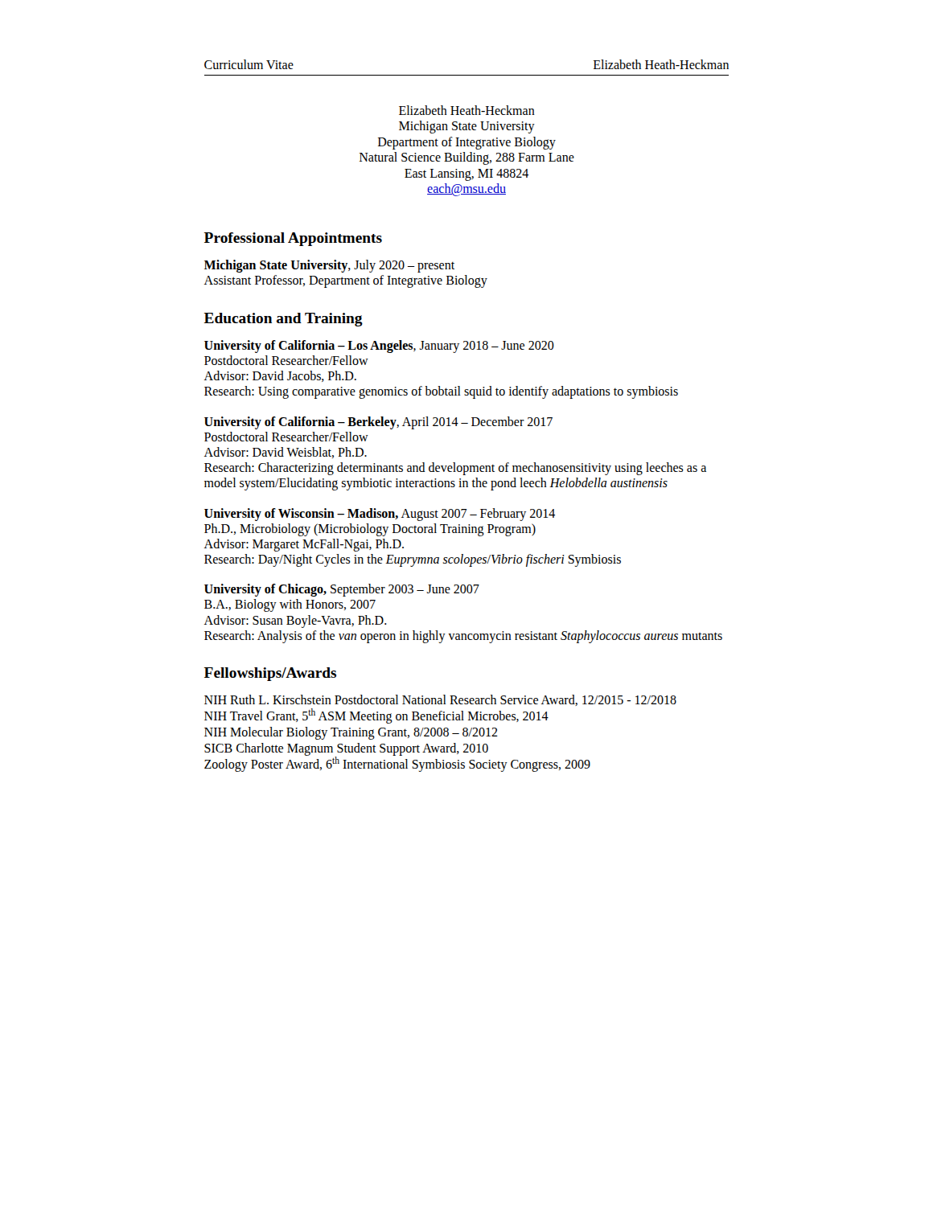Curriculum Vitae Elizabeth Heath-Heckman
Elizabeth Heath-Heckman
Michigan State University
Department of Integrative Biology
Natural Science Building, 288 Farm Lane
East Lansing, MI 48824
each@msu.edu
Professional Appointments
Michigan State University, July 2020 – present
Assistant Professor, Department of Integrative Biology
Education and Training
University of California – Los Angeles, January 2018 – June 2020
Postdoctoral Researcher/Fellow
Advisor: David Jacobs, Ph.D.
Research: Using comparative genomics of bobtail squid to identify adaptations to symbiosis
University of California – Berkeley, April 2014 – December 2017
Postdoctoral Researcher/Fellow
Advisor: David Weisblat, Ph.D.
Research: Characterizing determinants and development of mechanosensitivity using leeches as a model system/Elucidating symbiotic interactions in the pond leech Helobdella austinensis
University of Wisconsin – Madison, August 2007 – February 2014
Ph.D., Microbiology (Microbiology Doctoral Training Program)
Advisor: Margaret McFall-Ngai, Ph.D.
Research: Day/Night Cycles in the Euprymna scolopes/Vibrio fischeri Symbiosis
University of Chicago, September 2003 – June 2007
B.A., Biology with Honors, 2007
Advisor: Susan Boyle-Vavra, Ph.D.
Research: Analysis of the van operon in highly vancomycin resistant Staphylococcus aureus mutants
Fellowships/Awards
NIH Ruth L. Kirschstein Postdoctoral National Research Service Award, 12/2015 - 12/2018
NIH Travel Grant, 5th ASM Meeting on Beneficial Microbes, 2014
NIH Molecular Biology Training Grant, 8/2008 – 8/2012
SICB Charlotte Magnum Student Support Award, 2010
Zoology Poster Award, 6th International Symbiosis Society Congress, 2009